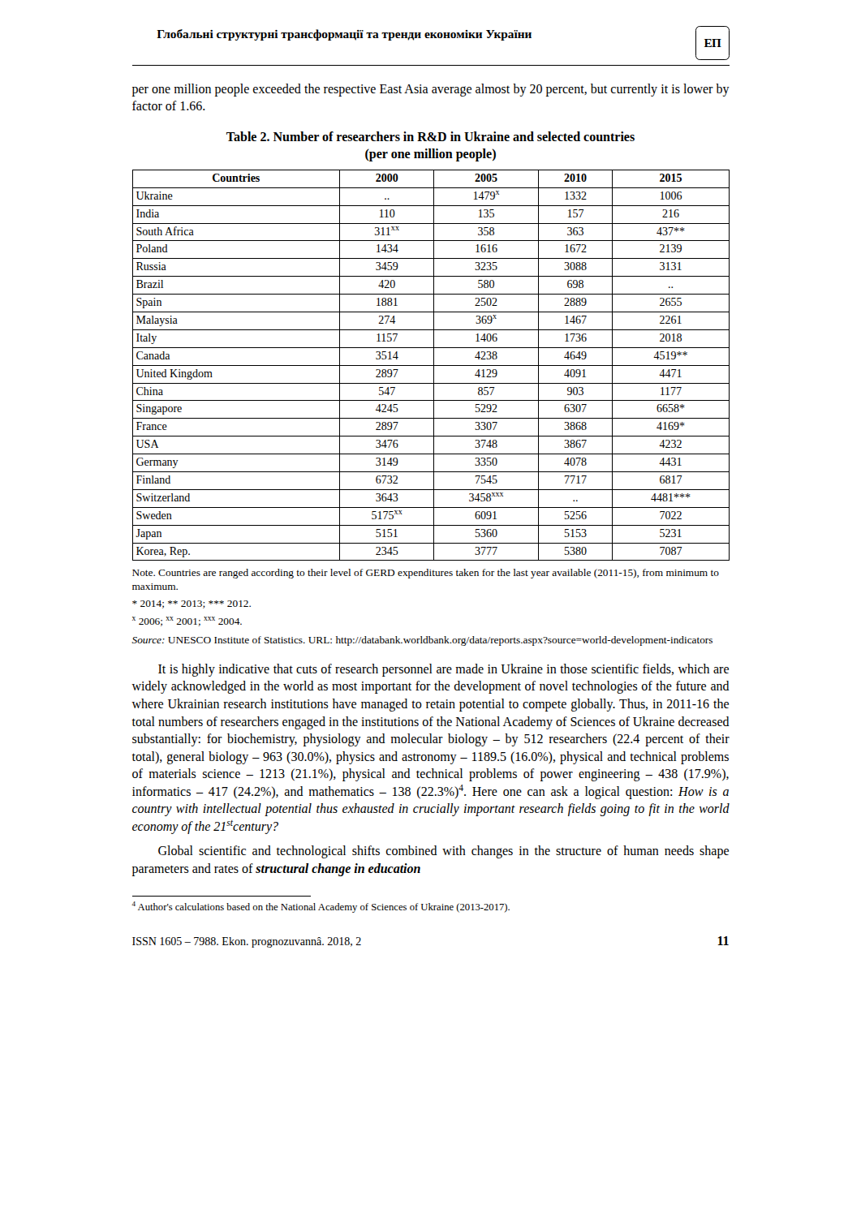Глобальні структурні трансформації та тренди економіки України
ЕП
per one million people exceeded the respective East Asia average almost by 20 percent, but currently it is lower by factor of 1.66.
Table 2. Number of researchers in R&D in Ukraine and selected countries
(per one million people)
| Countries | 2000 | 2005 | 2010 | 2015 |
| --- | --- | --- | --- | --- |
| Ukraine | .. | 1479 x | 1332 | 1006 |
| India | 110 | 135 | 157 | 216 |
| South Africa | 311 xx | 358 | 363 | 437** |
| Poland | 1434 | 1616 | 1672 | 2139 |
| Russia | 3459 | 3235 | 3088 | 3131 |
| Brazil | 420 | 580 | 698 | .. |
| Spain | 1881 | 2502 | 2889 | 2655 |
| Malaysia | 274 | 369 x | 1467 | 2261 |
| Italy | 1157 | 1406 | 1736 | 2018 |
| Canada | 3514 | 4238 | 4649 | 4519** |
| United Kingdom | 2897 | 4129 | 4091 | 4471 |
| China | 547 | 857 | 903 | 1177 |
| Singapore | 4245 | 5292 | 6307 | 6658* |
| France | 2897 | 3307 | 3868 | 4169* |
| USA | 3476 | 3748 | 3867 | 4232 |
| Germany | 3149 | 3350 | 4078 | 4431 |
| Finland | 6732 | 7545 | 7717 | 6817 |
| Switzerland | 3643 | 3458 xxx | .. | 4481*** |
| Sweden | 5175 xx | 6091 | 5256 | 7022 |
| Japan | 5151 | 5360 | 5153 | 5231 |
| Korea, Rep. | 2345 | 3777 | 5380 | 7087 |
Note. Countries are ranged according to their level of GERD expenditures taken for the last year available (2011-15), from minimum to maximum.
* 2014; ** 2013; *** 2012.
x 2006; xx 2001; xxx 2004.
Source: UNESCO Institute of Statistics. URL: http://databank.worldbank.org/data/reports.aspx?source=world-development-indicators
It is highly indicative that cuts of research personnel are made in Ukraine in those scientific fields, which are widely acknowledged in the world as most important for the development of novel technologies of the future and where Ukrainian research institutions have managed to retain potential to compete globally. Thus, in 2011-16 the total numbers of researchers engaged in the institutions of the National Academy of Sciences of Ukraine decreased substantially: for biochemistry, physiology and molecular biology – by 512 researchers (22.4 percent of their total), general biology – 963 (30.0%), physics and astronomy – 1189.5 (16.0%), physical and technical problems of materials science – 1213 (21.1%), physical and technical problems of power engineering – 438 (17.9%), informatics – 417 (24.2%), and mathematics – 138 (22.3%)4. Here one can ask a logical question: How is a country with intellectual potential thus exhausted in crucially important research fields going to fit in the world economy of the 21stcentury?
Global scientific and technological shifts combined with changes in the structure of human needs shape parameters and rates of structural change in education
4 Author's calculations based on the National Academy of Sciences of Ukraine (2013-2017).
ISSN 1605 – 7988. Ekon. prognozuvannâ. 2018, 2 11